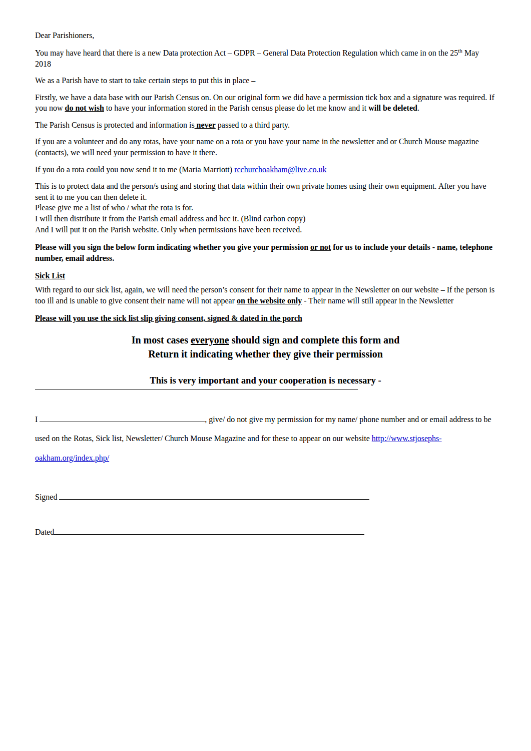Dear Parishioners,
You may have heard that there is a new Data protection Act – GDPR – General Data Protection Regulation which came in on the 25th May 2018
We as a Parish have to start to take certain steps to put this in place –
Firstly, we have a data base with our Parish Census on. On our original form we did have a permission tick box and a signature was required. If you now do not wish to have your information stored in the Parish census please do let me know and it will be deleted.
The Parish Census is protected and information is never passed to a third party.
If you are a volunteer and do any rotas, have your name on a rota or you have your name in the newsletter and or Church Mouse magazine (contacts), we will need your permission to have it there.
If you do a rota could you now send it to me (Maria Marriott) rcchurchoakham@live.co.uk
This is to protect data and the person/s using and storing that data within their own private homes using their own equipment. After you have sent it to me you can then delete it.
Please give me a list of who / what the rota is for.
I will then distribute it from the Parish email address and bcc it. (Blind carbon copy)
And I will put it on the Parish website. Only when permissions have been received.
Please will you sign the below form indicating whether you give your permission or not for us to include your details - name, telephone number, email address.
Sick List
With regard to our sick list, again, we will need the person’s consent for their name to appear in the Newsletter on our website – If the person is too ill and is unable to give consent their name will not appear on the website only - Their name will still appear in the Newsletter
Please will you use the sick list slip giving consent, signed & dated in the porch
In most cases everyone should sign and complete this form and
Return it indicating whether they give their permission
This is very important and your cooperation is necessary -
I , give/ do not give my permission for my name/ phone number and or email address to be used on the Rotas, Sick list, Newsletter/ Church Mouse Magazine and for these to appear on our website http://www.stjosephs-oakham.org/index.php/
Signed
Dated